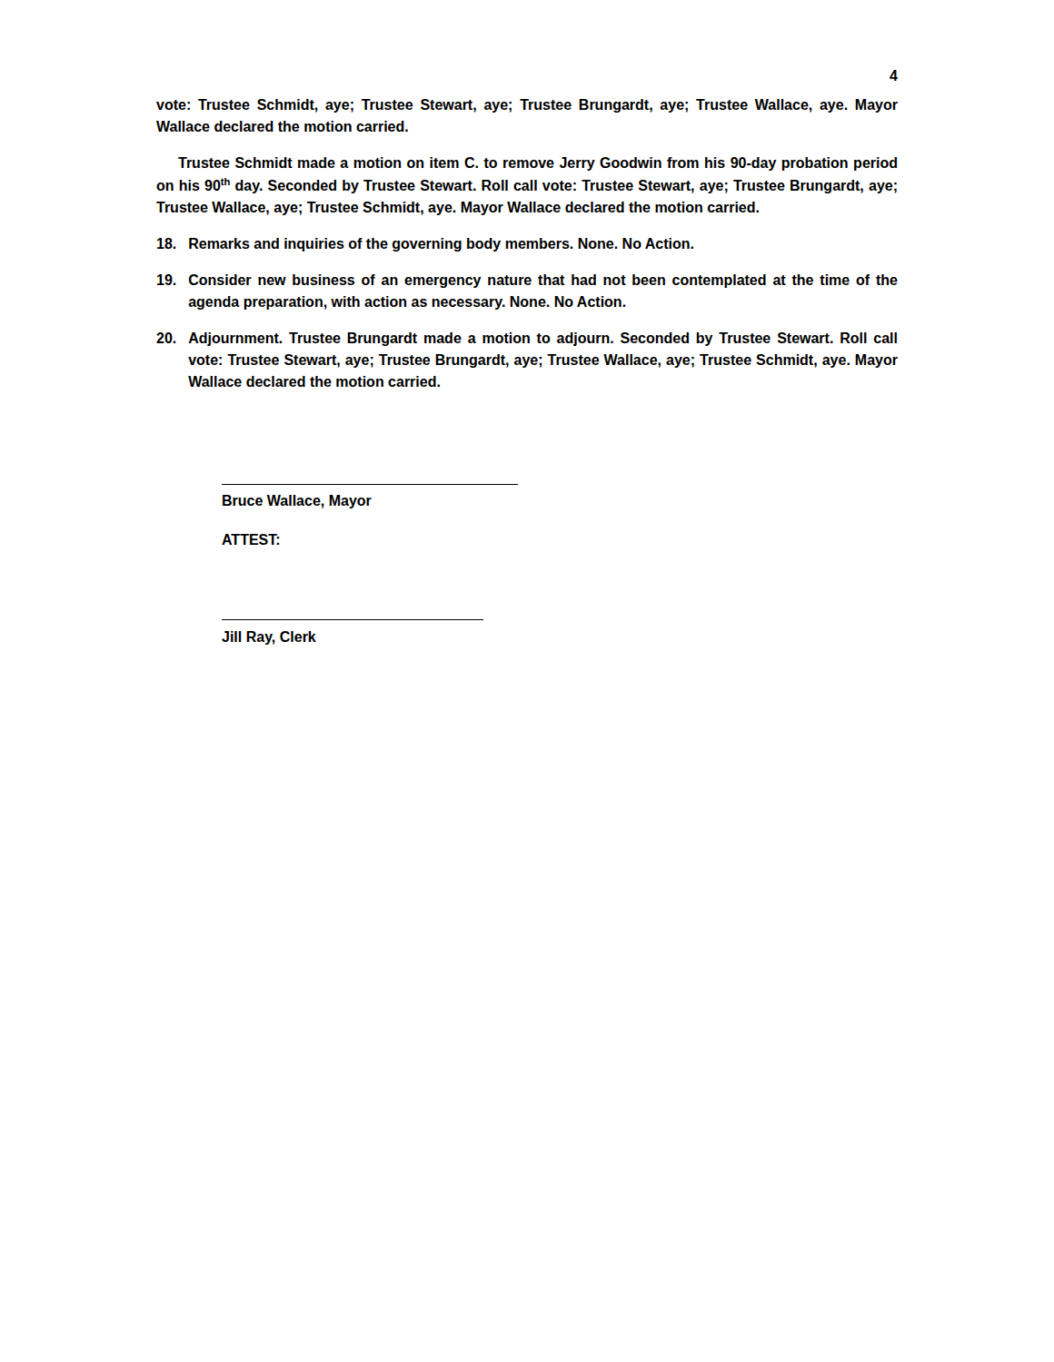4
vote: Trustee Schmidt, aye; Trustee Stewart, aye; Trustee Brungardt, aye; Trustee Wallace, aye. Mayor Wallace declared the motion carried.
Trustee Schmidt made a motion on item C. to remove Jerry Goodwin from his 90-day probation period on his 90th day. Seconded by Trustee Stewart. Roll call vote: Trustee Stewart, aye; Trustee Brungardt, aye; Trustee Wallace, aye; Trustee Schmidt, aye. Mayor Wallace declared the motion carried.
18. Remarks and inquiries of the governing body members. None. No Action.
19. Consider new business of an emergency nature that had not been contemplated at the time of the agenda preparation, with action as necessary. None. No Action.
20. Adjournment. Trustee Brungardt made a motion to adjourn. Seconded by Trustee Stewart. Roll call vote: Trustee Stewart, aye; Trustee Brungardt, aye; Trustee Wallace, aye; Trustee Schmidt, aye. Mayor Wallace declared the motion carried.
Bruce Wallace, Mayor
ATTEST:
Jill Ray, Clerk